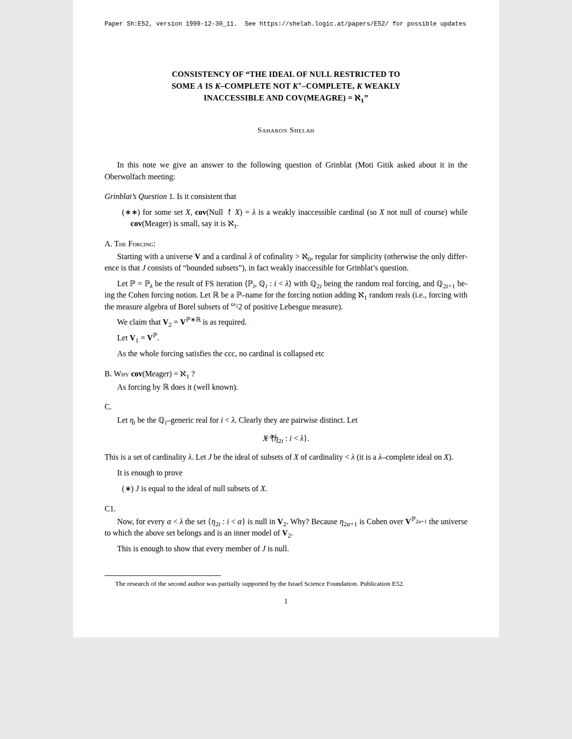Paper Sh:E52, version 1999-12-30_11. See https://shelah.logic.at/papers/E52/ for possible updates.
Consistency of “the ideal of null restricted to
some A is κ–complete not κ+–complete, κ weakly
inaccessible and cov(meagre) = ℵ1”
Saharon Shelah
In this note we give an answer to the following question of Grinblat (Moti Gitik asked about it in the Oberwolfach meeting:
Grinblat’s Question 1. Is it consistent that
(∗∗) for some set X, cov(Null ↾ X) = λ is a weakly inaccessible cardinal (so X not null of course) while cov(Meager) is small, say it is ℵ1.
A. The Forcing:
Starting with a universe V and a cardinal λ of cofinality > ℵ0, regular for simplicity (otherwise the only difference is that J consists of “bounded subsets”), in fact weakly inaccessible for Grinblat’s question.
Let ℙ = ℙλ be the result of FS iteration ⟨ℙi, ℚi : i < λ⟩ with ℚ2i being the random real forcing, and ℚ2i+1 being the Cohen forcing notion. Let ℝ be a ℙ–name for the forcing notion adding ℵ1 random reals (i.e., forcing with the measure algebra of Borel subsets of ω12 of positive Lebesgue measure).
We claim that V2 = Vℙ∗ℝ is as required.
Let V1 = Vℙ.
As the whole forcing satisfies the ccc, no cardinal is collapsed etc
B. Why cov(Meager) = ℵ1 ?
As forcing by ℝ does it (well known).
C.
Let ηi be the ℚi–generic real for i < λ. Clearly they are pairwise distinct. Let
X def= {η2i : i < λ}.
This is a set of cardinality λ. Let J be the ideal of subsets of X of cardinality < λ (it is a λ–complete ideal on X).
It is enough to prove
(∗) J is equal to the ideal of null subsets of X.
C1.
Now, for every α < λ the set {η2i : i < α} is null in V2. Why? Because η2α+1 is Cohen over Vℙ2α+1 the universe to which the above set belongs and is an inner model of V2.
This is enough to show that every member of J is null.
The research of the second author was partially supported by the Israel Science Foundation. Publication E52.
1